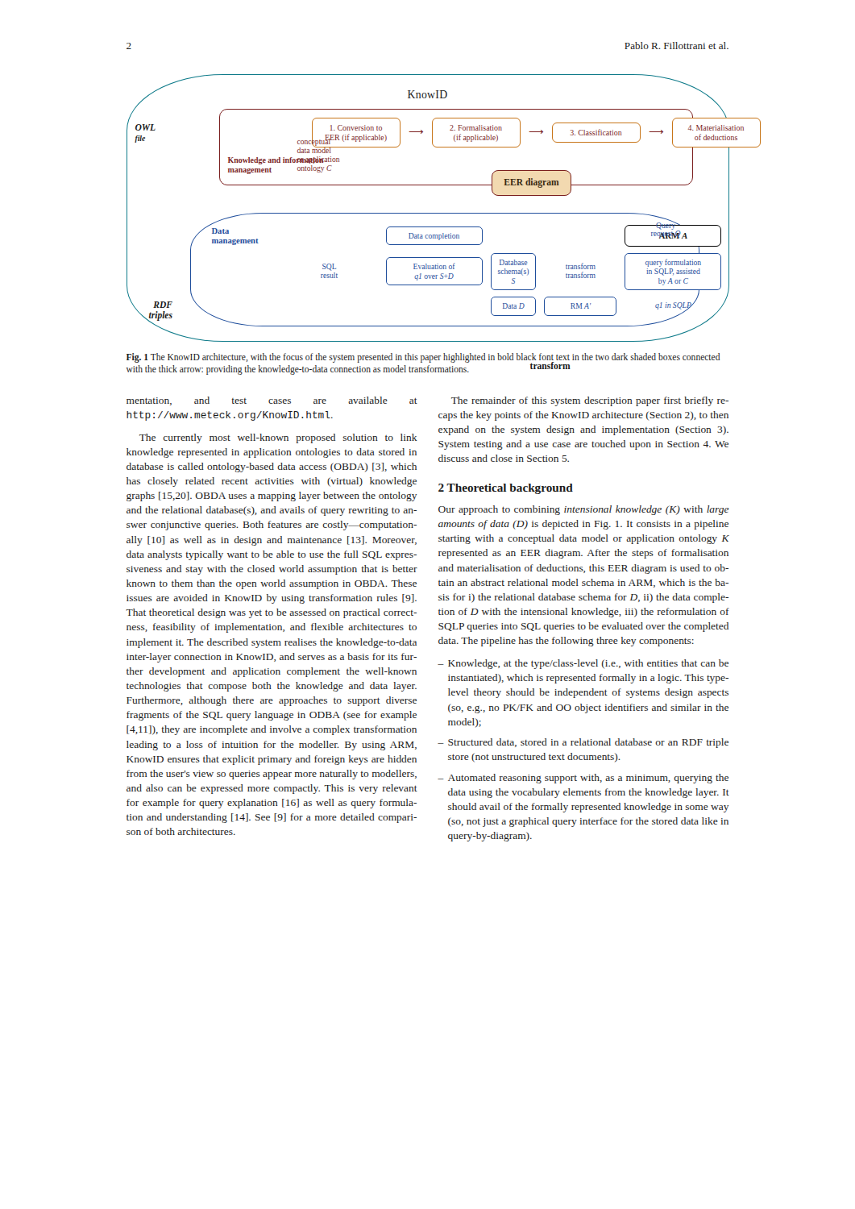2 Pablo R. Fillottrani et al.
KnowID
OWL
file
conceptual
data model
or application
ontology C
1. Conversion to
EER (if applicable)
⟶
2. Formalisation
(if applicable)
⟶
3. Classification
⟶
4. Materialisation
of deductions
Knowledge and information
management
EER diagram
transform
Data
management
RDF
triples
Data completion
ARM A
SQL
result
Evaluation of
q1 over S+D
Database
schema(s) S
transform
transform
query formulation
in SQLP, assisted
by A or C
Data D
RM A'
q1 in SQLP
Query
request Q
Fig. 1 The KnowID architecture, with the focus of the system presented in this paper highlighted in bold black font text in the two dark shaded boxes connected with the thick arrow: providing the knowledge-to-data connection as model transformations.
mentation, and test cases are available at http://www.meteck.org/KnowID.html.
The currently most well-known proposed solution to link knowledge represented in application ontologies to data stored in database is called ontology-based data access (OBDA) [3], which has closely related recent activities with (virtual) knowledge graphs [15,20]. OBDA uses a mapping layer between the ontology and the relational database(s), and avails of query rewriting to answer conjunctive queries. Both features are costly—computationally [10] as well as in design and maintenance [13]. Moreover, data analysts typically want to be able to use the full SQL expressiveness and stay with the closed world assumption that is better known to them than the open world assumption in OBDA. These issues are avoided in KnowID by using transformation rules [9]. That theoretical design was yet to be assessed on practical correctness, feasibility of implementation, and flexible architectures to implement it. The described system realises the knowledge-to-data inter-layer connection in KnowID, and serves as a basis for its further development and application complement the well-known technologies that compose both the knowledge and data layer. Furthermore, although there are approaches to support diverse fragments of the SQL query language in ODBA (see for example [4,11]), they are incomplete and involve a complex transformation leading to a loss of intuition for the modeller. By using ARM, KnowID ensures that explicit primary and foreign keys are hidden from the user's view so queries appear more naturally to modellers, and also can be expressed more compactly. This is very relevant for example for query explanation [16] as well as query formulation and understanding [14]. See [9] for a more detailed comparison of both architectures.
The remainder of this system description paper first briefly recaps the key points of the KnowID architecture (Section 2), to then expand on the system design and implementation (Section 3). System testing and a use case are touched upon in Section 4. We discuss and close in Section 5.
2 Theoretical background
Our approach to combining intensional knowledge (K) with large amounts of data (D) is depicted in Fig. 1. It consists in a pipeline starting with a conceptual data model or application ontology K represented as an EER diagram. After the steps of formalisation and materialisation of deductions, this EER diagram is used to obtain an abstract relational model schema in ARM, which is the basis for i) the relational database schema for D, ii) the data completion of D with the intensional knowledge, iii) the reformulation of SQLP queries into SQL queries to be evaluated over the completed data. The pipeline has the following three key components:
Knowledge, at the type/class-level (i.e., with entities that can be instantiated), which is represented formally in a logic. This type-level theory should be independent of systems design aspects (so, e.g., no PK/FK and OO object identifiers and similar in the model);
Structured data, stored in a relational database or an RDF triple store (not unstructured text documents).
Automated reasoning support with, as a minimum, querying the data using the vocabulary elements from the knowledge layer. It should avail of the formally represented knowledge in some way (so, not just a graphical query interface for the stored data like in query-by-diagram).